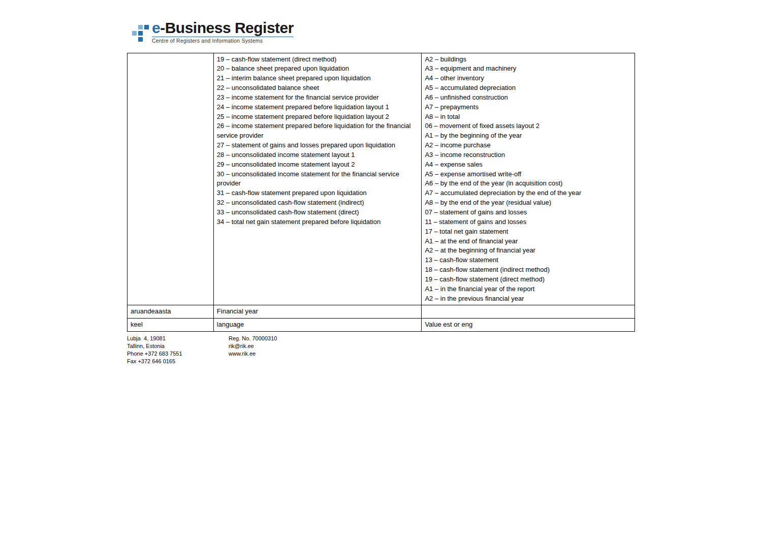e-Business Register
Centre of Registers and Information Systems
| | 19 – cash-flow statement (direct method) 20 – balance sheet prepared upon liquidation 21 – interim balance sheet prepared upon liquidation 22 – unconsolidated balance sheet 23 – income statement for the financial service provider 24 – income statement prepared before liquidation layout 1 25 – income statement prepared before liquidation layout 2 26 – income statement prepared before liquidation for the financial service provider 27 – statement of gains and losses prepared upon liquidation 28 – unconsolidated income statement layout 1 29 – unconsolidated income statement layout 2 30 – unconsolidated income statement for the financial service provider 31 – cash-flow statement prepared upon liquidation 32 – unconsolidated cash-flow statement (indirect) 33 – unconsolidated cash-flow statement (direct) 34 – total net gain statement prepared before liquidation | A2 – buildings A3 – equipment and machinery A4 – other inventory A5 – accumulated depreciation A6 – unfinished construction A7 – prepayments A8 – in total 06 – movement of fixed assets layout 2 A1 – by the beginning of the year A2 – income purchase A3 – income reconstruction A4 – expense sales A5 – expense amortised write-off A6 – by the end of the year (in acquisition cost) A7 – accumulated depreciation by the end of the year A8 – by the end of the year (residual value) 07 – statement of gains and losses 11 – statement of gains and losses 17 – total net gain statement A1 – at the end of financial year A2 – at the beginning of financial year 13 – cash-flow statement 18 – cash-flow statement (indirect method) 19 – cash-flow statement (direct method) A1 – in the financial year of the report A2 – in the previous financial year |
| aruandeaasta | Financial year | |
| keel | language | Value est or eng |
Lubja 4, 19081
Tallinn, Estonia
Phone +372 683 7551
Fax +372 646 0165
Reg. No. 70000310
rik@rik.ee
www.rik.ee